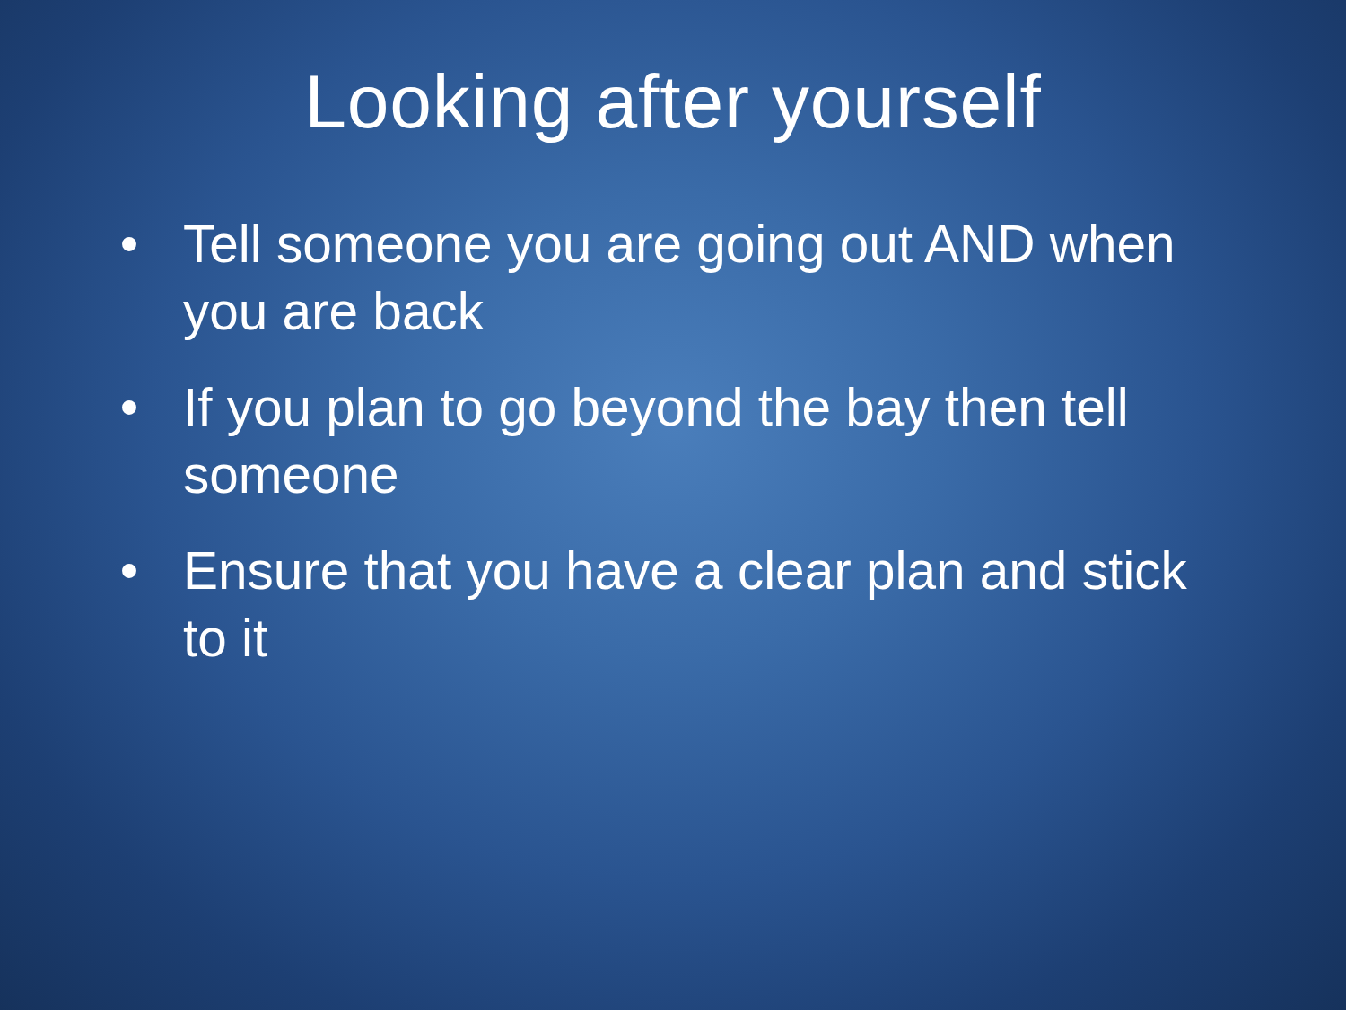Looking after yourself
Tell someone you are going out AND when you are back
If you plan to go beyond the bay then tell someone
Ensure that you have a clear plan and stick to it